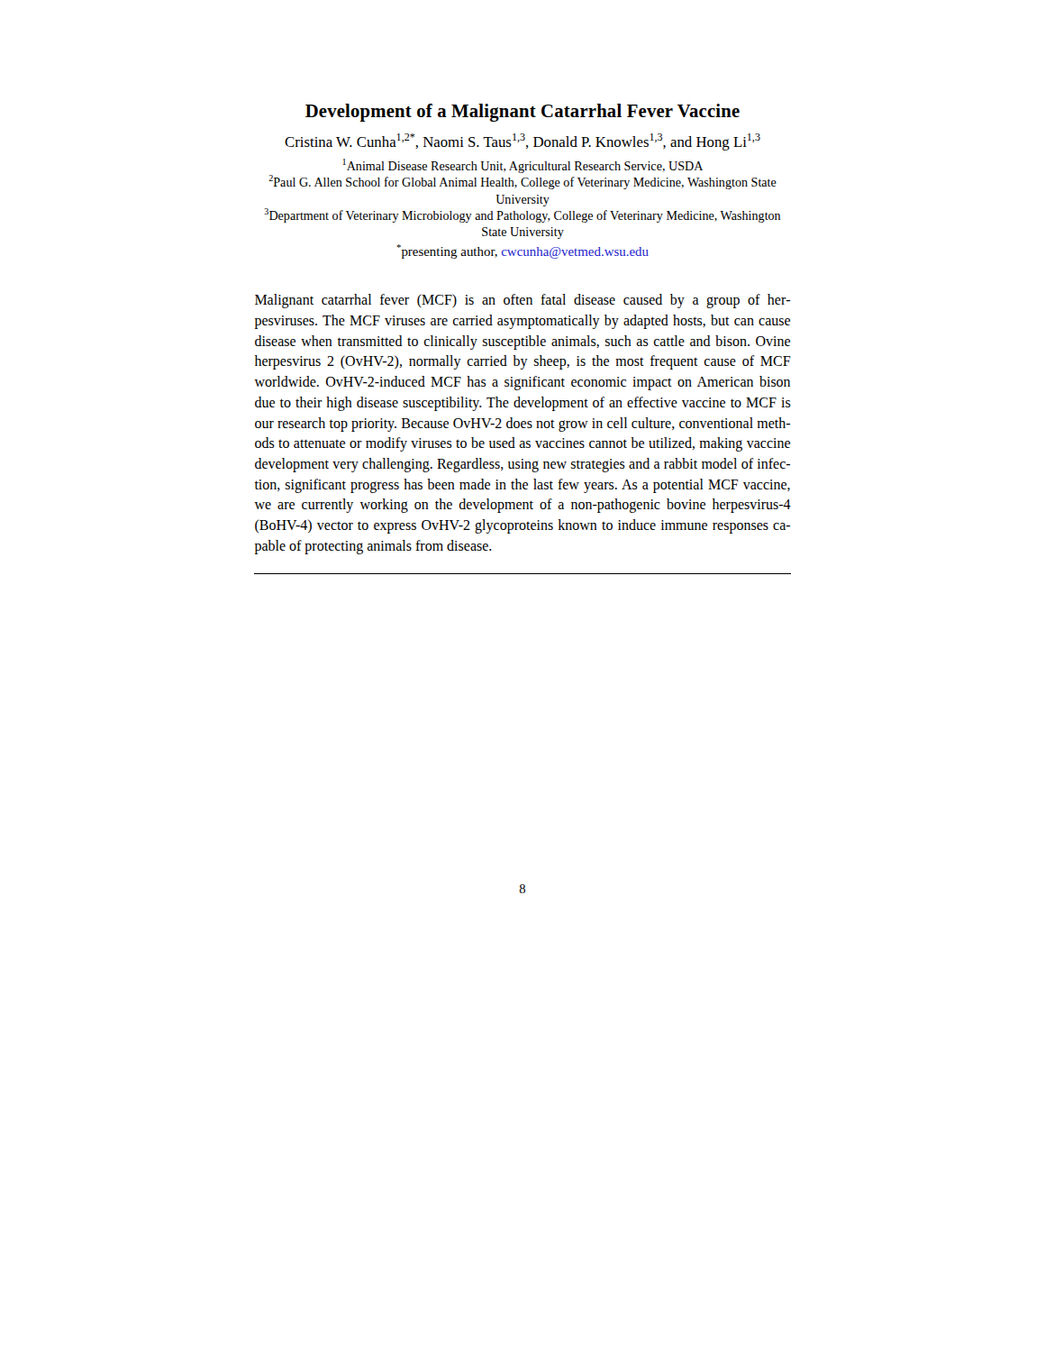Development of a Malignant Catarrhal Fever Vaccine
Cristina W. Cunha1,2*, Naomi S. Taus1,3, Donald P. Knowles1,3, and Hong Li1,3
1Animal Disease Research Unit, Agricultural Research Service, USDA
2Paul G. Allen School for Global Animal Health, College of Veterinary Medicine, Washington State University
3Department of Veterinary Microbiology and Pathology, College of Veterinary Medicine, Washington State University
*presenting author, cwcunha@vetmed.wsu.edu
Malignant catarrhal fever (MCF) is an often fatal disease caused by a group of herpesviruses. The MCF viruses are carried asymptomatically by adapted hosts, but can cause disease when transmitted to clinically susceptible animals, such as cattle and bison. Ovine herpesvirus 2 (OvHV-2), normally carried by sheep, is the most frequent cause of MCF worldwide. OvHV-2-induced MCF has a significant economic impact on American bison due to their high disease susceptibility. The development of an effective vaccine to MCF is our research top priority. Because OvHV-2 does not grow in cell culture, conventional methods to attenuate or modify viruses to be used as vaccines cannot be utilized, making vaccine development very challenging. Regardless, using new strategies and a rabbit model of infection, significant progress has been made in the last few years. As a potential MCF vaccine, we are currently working on the development of a non-pathogenic bovine herpesvirus-4 (BoHV-4) vector to express OvHV-2 glycoproteins known to induce immune responses capable of protecting animals from disease.
8